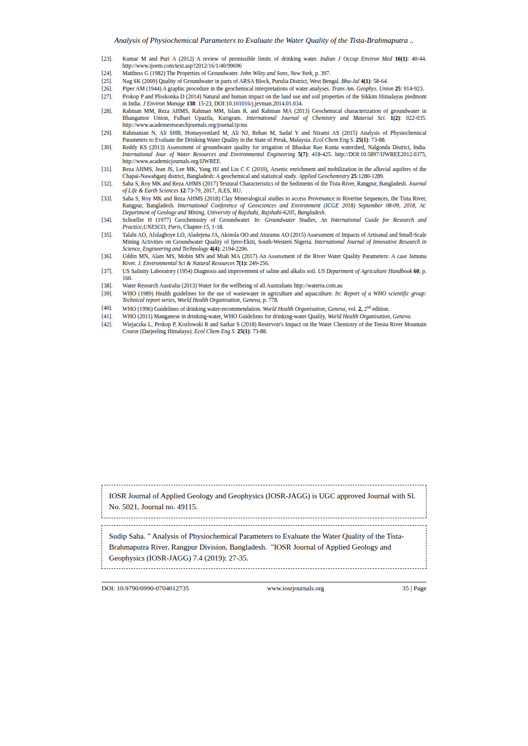Analysis of Physiochemical Parameters to Evaluate the Water Quality of the Tista-Brahmaputra ..
| [23]. | Kumar M and Puri A (2012) A review of permissible limits of drinking water. Indian J Occup Environ Med 16(1) : 40-44. http://www.ijoem.com/text.asp?2012/16/1/40/99696 |
| [24]. | Matthess G (1982) The Properties of Groundwater. John Wiley and Sons, New York, p. 397. |
| [25]. | Nag SK (2009) Quality of Groundwater in parts of ARSA Block, Purulia District, West Bengal. Bhu-Jal 4(1) : 58-64. |
| [26]. | Piper AM (1944) A graphic procedure in the geochemical interpretations of water analyses. Trans Am. Geophys. Union 25 : 914-923. |
| [27]. | Prokop P and Ploskonka D (2014) Natural and human impact on the land use and soil properties of the Sikkim Himalayas piedmont in India. J Environ Manage 138 : 15-23, DOI:10.101016/j.jevman.2014.01.034. |
| [28]. | Rahman MM, Reza AHMS, Rahman MM, Islam R. and Rahman MA (2013) Geochemical characterization of groundwater in Bhangamor Union, Fulbari Upazila, Kurigram. International Journal of Chemistry and Material Sci. 1(2) : 022-035. http://www.academeresearchjournals.org/journal/ijcms |
| [29]. | Rahmanian N, Ali SHB, Homayoonfard M, Ali NJ, Rehan M, Sadaf Y and Nizami AS (2015) Analysis of Physiochemical Parameters to Evaluate the Drinking Water Quality in the State of Perak, Malaysia. Ecol Chem Eng S . 25(1) : 73-88. |
| [30]. | Reddy KS (2013) Assessment of groundwater quality for irrigation of Bhaskar Rao Kunta watershed, Nalgonda District, India. International Jour. of Water Resources and Environmental Engineering 5(7) : 418-425. http://DOI:10.5897/IJWREE2012.0375, http://www.academicjournals.org/IJWREE. |
| [31]. | Reza AHMS, Jean JS, Lee MK, Yang HJ and Liu C C (2010), Arsenic enrichment and mobilization in the alluvial aquifers of the Chapai-Nawabganj district, Bangladesh: A geochemical and statistical study. Applied Geochemistry 25 :1280-1289. |
| [32]. | Saha S, Roy MK and Reza AHMS (2017) Textural Characteristics of the Sediments of the Tista River, Rangpur, Bangladesh. Journal of Life & Earth Sciences 12 :73-79, 2017, JLES, RU. |
| [33]. | Saha S, Roy MK and Reza AHMS (2018) Clay Mineralogical studies to access Provenance in Riverine Sequences, the Tista River, Rangpur, Bangladesh. International Conference of Geosciences and Environment (ICGE 2018) September 08-09, 2018, At: Department of Geology and Mining, University of Rajshahi, Rajshahi-6205, Bangladesh . |
| [34]. | Schoeller H (1977) Geochemistry of Groundwater. In: Groundwater Studies, An International Guide for Research and Practice,UNESCO, Paris, Chapter-15, 1-18. |
| [35]. | Talabi AO, Afolagboye LO, Aladejena JA, Akinola OO and Aturamu AO (2015) Assessment of Impacts of Artisanal and Small-Scale Mining Activities on Groundwater Quality of Ijero-Ekiti, South-Western Nigeria. International Journal of Innovative Research in Science, Engineering and Technology 4(4) : 2194-2206. |
| [36]. | Uddin MN, Alam MS, Mobin MN and Miah MA (2017) An Assessment of the River Water Quality Parameters: A case Jamuna River. J. Environmental Sci & Natural Resources 7(1): 249-256. |
| [37]. | US Salinity Laboratory (1954) Diagnosis and improvement of saline and alkalis soil. US Department of Agriculture Handbook 60 , p. 160. |
| [38]. | Water Research Australia (2013) Water for the wellbeing of all Australians http://waterra.com.au |
| [39]. | WHO (1989) Health guidelines for the use of wastewater in agriculture and aquaculture. In: Report of a WHO scientific group: Technical report series, World Health Organisation, Geneva, p. 778. |
| [40]. | WHO (1996) Guidelines of drinking water-recommendation. World Health Organisation, Geneva, vol. 2, 2 nd edition. |
| [41]. | WHO (2011) Manganese in drinking-water, WHO Guidelines for drinking-water Quality, World Health Organisation, Geneva . |
| [42]. | Wiejaczka L, Prokop P, Kozlowski R and Sarkar S (2018) Reservoir's Impact on the Water Chemistry of the Teesta River Mountain Course (Darjeeling Himalaya). Ecol Chem Eng S . 25(1) : 73-88. |
IOSR Journal of Applied Geology and Geophysics (IOSR-JAGG) is UGC approved Journal with Sl. No. 5021, Journal no. 49115.
Sudip Saha. " Analysis of Physiochemical Parameters to Evaluate the Water Quality of the Tista-Brahmaputra River, Rangpur Division, Bangladesh. "IOSR Journal of Applied Geology and Geophysics (IOSR-JAGG) 7.4 (2019): 27-35.
DOI: 10.9790/0990-0704012735 www.iosrjournals.org 35 | Page